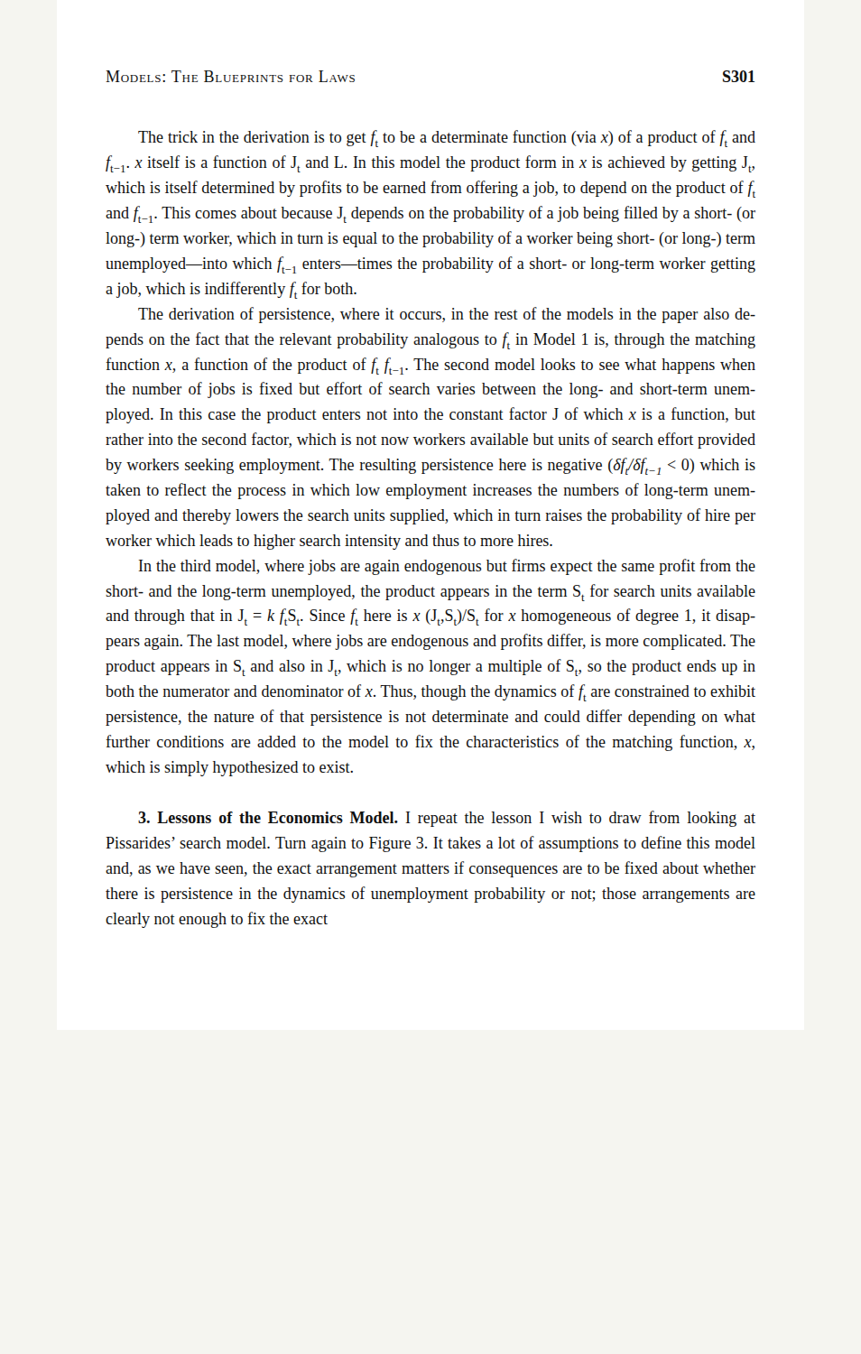Models: The Blueprints for Laws S301
The trick in the derivation is to get ft to be a determinate function (via x) of a product of ft and ft−1. x itself is a function of Jt and L. In this model the product form in x is achieved by getting Jt, which is itself determined by profits to be earned from offering a job, to depend on the product of ft and ft−1. This comes about because Jt depends on the probability of a job being filled by a short- (or long-) term worker, which in turn is equal to the probability of a worker being short- (or long-) term unemployed—into which ft−1 enters—times the probability of a short- or long-term worker getting a job, which is indifferently ft for both.
The derivation of persistence, where it occurs, in the rest of the models in the paper also depends on the fact that the relevant probability analogous to ft in Model 1 is, through the matching function x, a function of the product of ft ft−1. The second model looks to see what happens when the number of jobs is fixed but effort of search varies between the long- and short-term unemployed. In this case the product enters not into the constant factor J of which x is a function, but rather into the second factor, which is not now workers available but units of search effort provided by workers seeking employment. The resulting persistence here is negative (δft/δft−1 < 0) which is taken to reflect the process in which low employment increases the numbers of long-term unemployed and thereby lowers the search units supplied, which in turn raises the probability of hire per worker which leads to higher search intensity and thus to more hires.
In the third model, where jobs are again endogenous but firms expect the same profit from the short- and the long-term unemployed, the product appears in the term St for search units available and through that in Jt = k ftSt. Since ft here is x (Jt,St)/St for x homogeneous of degree 1, it disappears again. The last model, where jobs are endogenous and profits differ, is more complicated. The product appears in St and also in Jt, which is no longer a multiple of St, so the product ends up in both the numerator and denominator of x. Thus, though the dynamics of ft are constrained to exhibit persistence, the nature of that persistence is not determinate and could differ depending on what further conditions are added to the model to fix the characteristics of the matching function, x, which is simply hypothesized to exist.
3. Lessons of the Economics Model. I repeat the lesson I wish to draw from looking at Pissarides’ search model. Turn again to Figure 3. It takes a lot of assumptions to define this model and, as we have seen, the exact arrangement matters if consequences are to be fixed about whether there is persistence in the dynamics of unemployment probability or not; those arrangements are clearly not enough to fix the exact